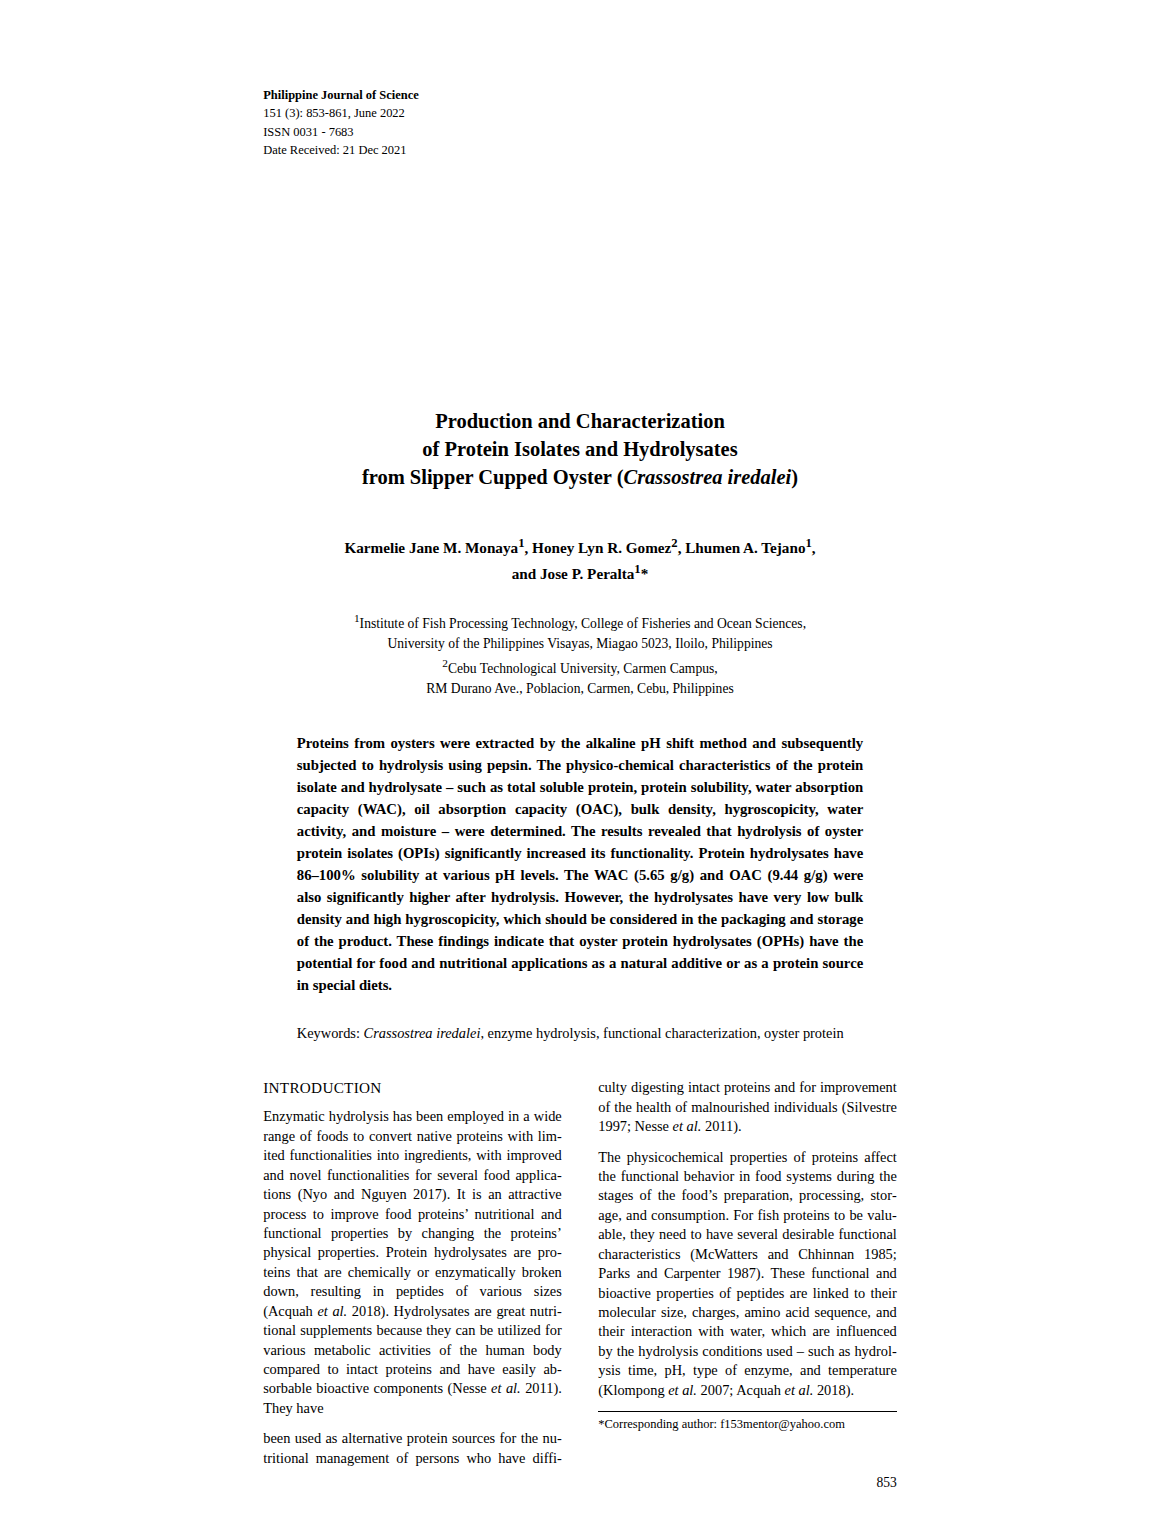Philippine Journal of Science
151 (3): 853-861, June 2022
ISSN 0031 - 7683
Date Received: 21 Dec 2021
Production and Characterization
of Protein Isolates and Hydrolysates
from Slipper Cupped Oyster (Crassostrea iredalei)
Karmelie Jane M. Monaya1, Honey Lyn R. Gomez2, Lhumen A. Tejano1,
and Jose P. Peralta1*
1Institute of Fish Processing Technology, College of Fisheries and Ocean Sciences,
University of the Philippines Visayas, Miagao 5023, Iloilo, Philippines
2Cebu Technological University, Carmen Campus,
RM Durano Ave., Poblacion, Carmen, Cebu, Philippines
Proteins from oysters were extracted by the alkaline pH shift method and subsequently subjected to hydrolysis using pepsin. The physico-chemical characteristics of the protein isolate and hydrolysate – such as total soluble protein, protein solubility, water absorption capacity (WAC), oil absorption capacity (OAC), bulk density, hygroscopicity, water activity, and moisture – were determined. The results revealed that hydrolysis of oyster protein isolates (OPIs) significantly increased its functionality. Protein hydrolysates have 86–100% solubility at various pH levels. The WAC (5.65 g/g) and OAC (9.44 g/g) were also significantly higher after hydrolysis. However, the hydrolysates have very low bulk density and high hygroscopicity, which should be considered in the packaging and storage of the product. These findings indicate that oyster protein hydrolysates (OPHs) have the potential for food and nutritional applications as a natural additive or as a protein source in special diets.
Keywords: Crassostrea iredalei, enzyme hydrolysis, functional characterization, oyster protein
INTRODUCTION
Enzymatic hydrolysis has been employed in a wide range of foods to convert native proteins with limited functionalities into ingredients, with improved and novel functionalities for several food applications (Nyo and Nguyen 2017). It is an attractive process to improve food proteins’ nutritional and functional properties by changing the proteins’ physical properties. Protein hydrolysates are proteins that are chemically or enzymatically broken down, resulting in peptides of various sizes (Acquah et al. 2018). Hydrolysates are great nutritional supplements because they can be utilized for various metabolic activities of the human body compared to intact proteins and have easily absorbable bioactive components (Nesse et al. 2011). They have
been used as alternative protein sources for the nutritional management of persons who have difficulty digesting intact proteins and for improvement of the health of malnourished individuals (Silvestre 1997; Nesse et al. 2011).
The physicochemical properties of proteins affect the functional behavior in food systems during the stages of the food’s preparation, processing, storage, and consumption. For fish proteins to be valuable, they need to have several desirable functional characteristics (McWatters and Chhinnan 1985; Parks and Carpenter 1987). These functional and bioactive properties of peptides are linked to their molecular size, charges, amino acid sequence, and their interaction with water, which are influenced by the hydrolysis conditions used – such as hydrolysis time, pH, type of enzyme, and temperature (Klompong et al. 2007; Acquah et al. 2018).
*Corresponding author: f153mentor@yahoo.com
853